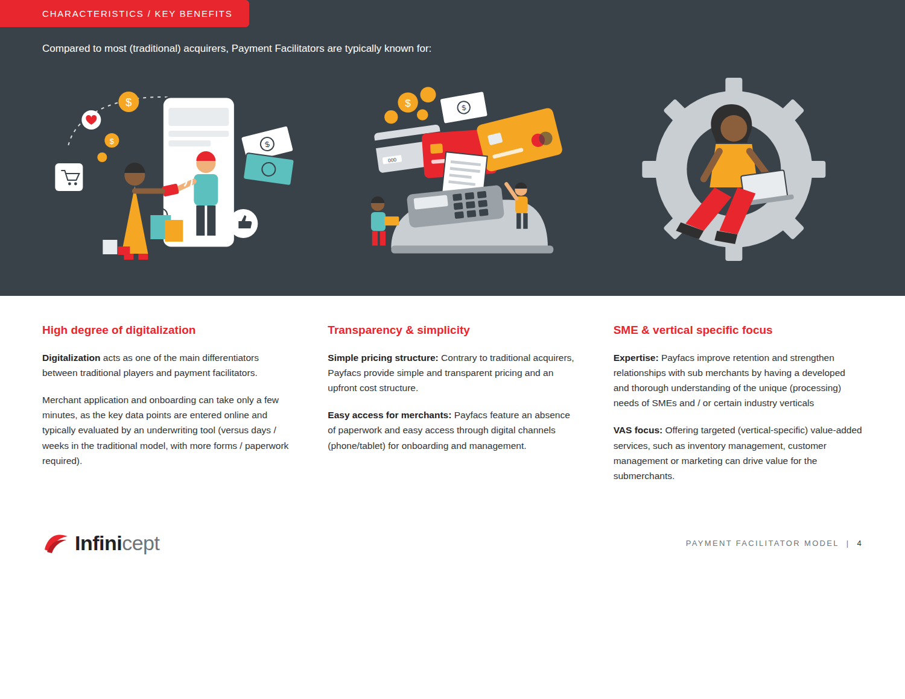Characteristics / Key Benefits
Compared to most (traditional) acquirers, Payment Facilitators are typically known for:
$ $ $
$ $ 000
High degree of digitalization
Digitalization acts as one of the main differentiators between traditional players and payment facilitators.
Merchant application and onboarding can take only a few minutes, as the key data points are entered online and typically evaluated by an underwriting tool (versus days / weeks in the traditional model, with more forms / paperwork required).
Transparency & simplicity
Simple pricing structure: Contrary to traditional acquirers, Payfacs provide simple and transparent pricing and an upfront cost structure.
Easy access for merchants: Payfacs feature an absence of paperwork and easy access through digital channels (phone/tablet) for onboarding and management.
SME & vertical specific focus
Expertise: Payfacs improve retention and strengthen relationships with sub merchants by having a developed and thorough understanding of the unique (processing) needs of SMEs and / or certain industry verticals
VAS focus: Offering targeted (vertical-specific) value-added services, such as inventory management, customer management or marketing can drive value for the submerchants.
Infini cept
Payment Facilitator Model | 4